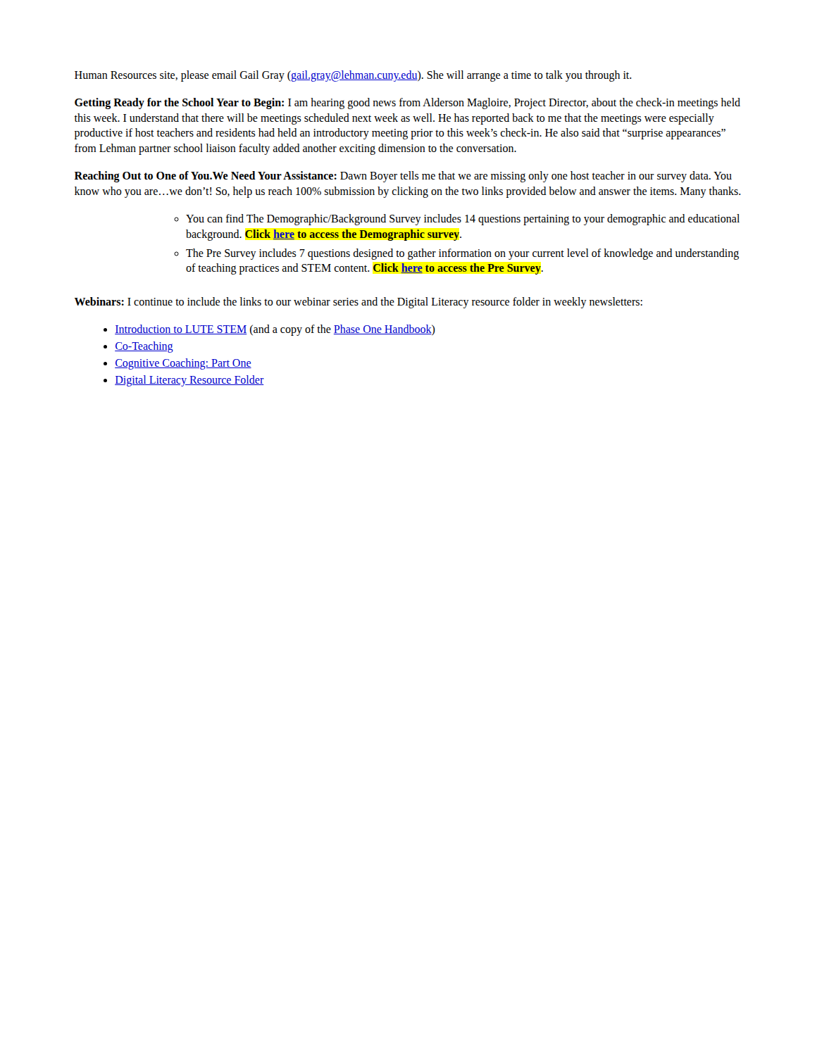Human Resources site, please email Gail Gray (gail.gray@lehman.cuny.edu). She will arrange a time to talk you through it.
Getting Ready for the School Year to Begin: I am hearing good news from Alderson Magloire, Project Director, about the check-in meetings held this week. I understand that there will be meetings scheduled next week as well. He has reported back to me that the meetings were especially productive if host teachers and residents had held an introductory meeting prior to this week’s check-in. He also said that “surprise appearances” from Lehman partner school liaison faculty added another exciting dimension to the conversation.
Reaching Out to One of You.We Need Your Assistance: Dawn Boyer tells me that we are missing only one host teacher in our survey data. You know who you are…we don’t! So, help us reach 100% submission by clicking on the two links provided below and answer the items. Many thanks.
You can find The Demographic/Background Survey includes 14 questions pertaining to your demographic and educational background. Click here to access the Demographic survey.
The Pre Survey includes 7 questions designed to gather information on your current level of knowledge and understanding of teaching practices and STEM content. Click here to access the Pre Survey.
Webinars: I continue to include the links to our webinar series and the Digital Literacy resource folder in weekly newsletters:
Introduction to LUTE STEM (and a copy of the Phase One Handbook)
Co-Teaching
Cognitive Coaching: Part One
Digital Literacy Resource Folder